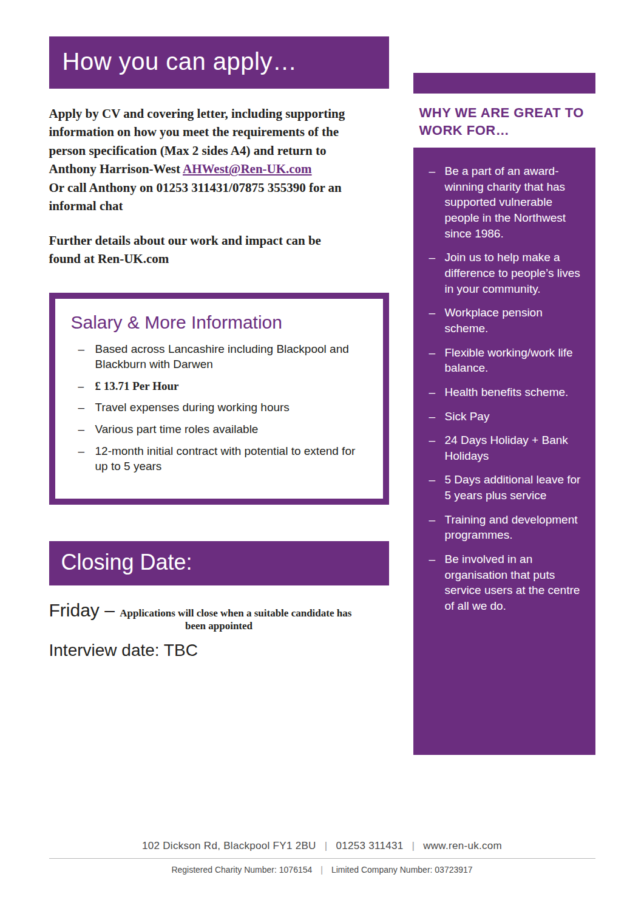How you can apply…
Apply by CV and covering letter, including supporting information on how you meet the requirements of the person specification (Max 2 sides A4) and return to Anthony Harrison-West AHWest@Ren-UK.com Or call Anthony on 01253 311431/07875 355390 for an informal chat
Further details about our work and impact can be found at Ren-UK.com
Salary & More Information
Based across Lancashire including Blackpool and Blackburn with Darwen
£ 13.71 Per Hour
Travel expenses during working hours
Various part time roles available
12-month initial contract with potential to extend for up to 5 years
Closing Date:
Friday – Applications will close when a suitable candidate has been appointed
Interview date: TBC
WHY WE ARE GREAT TO WORK FOR…
Be a part of an award-winning charity that has supported vulnerable people in the Northwest since 1986.
Join us to help make a difference to people’s lives in your community.
Workplace pension scheme.
Flexible working/work life balance.
Health benefits scheme.
Sick Pay
24 Days Holiday + Bank Holidays
5 Days additional leave for 5 years plus service
Training and development programmes.
Be involved in an organisation that puts service users at the centre of all we do.
102 Dickson Rd, Blackpool FY1 2BU|01253 311431|www.ren-uk.com Registered Charity Number: 1076154|Limited Company Number: 03723917